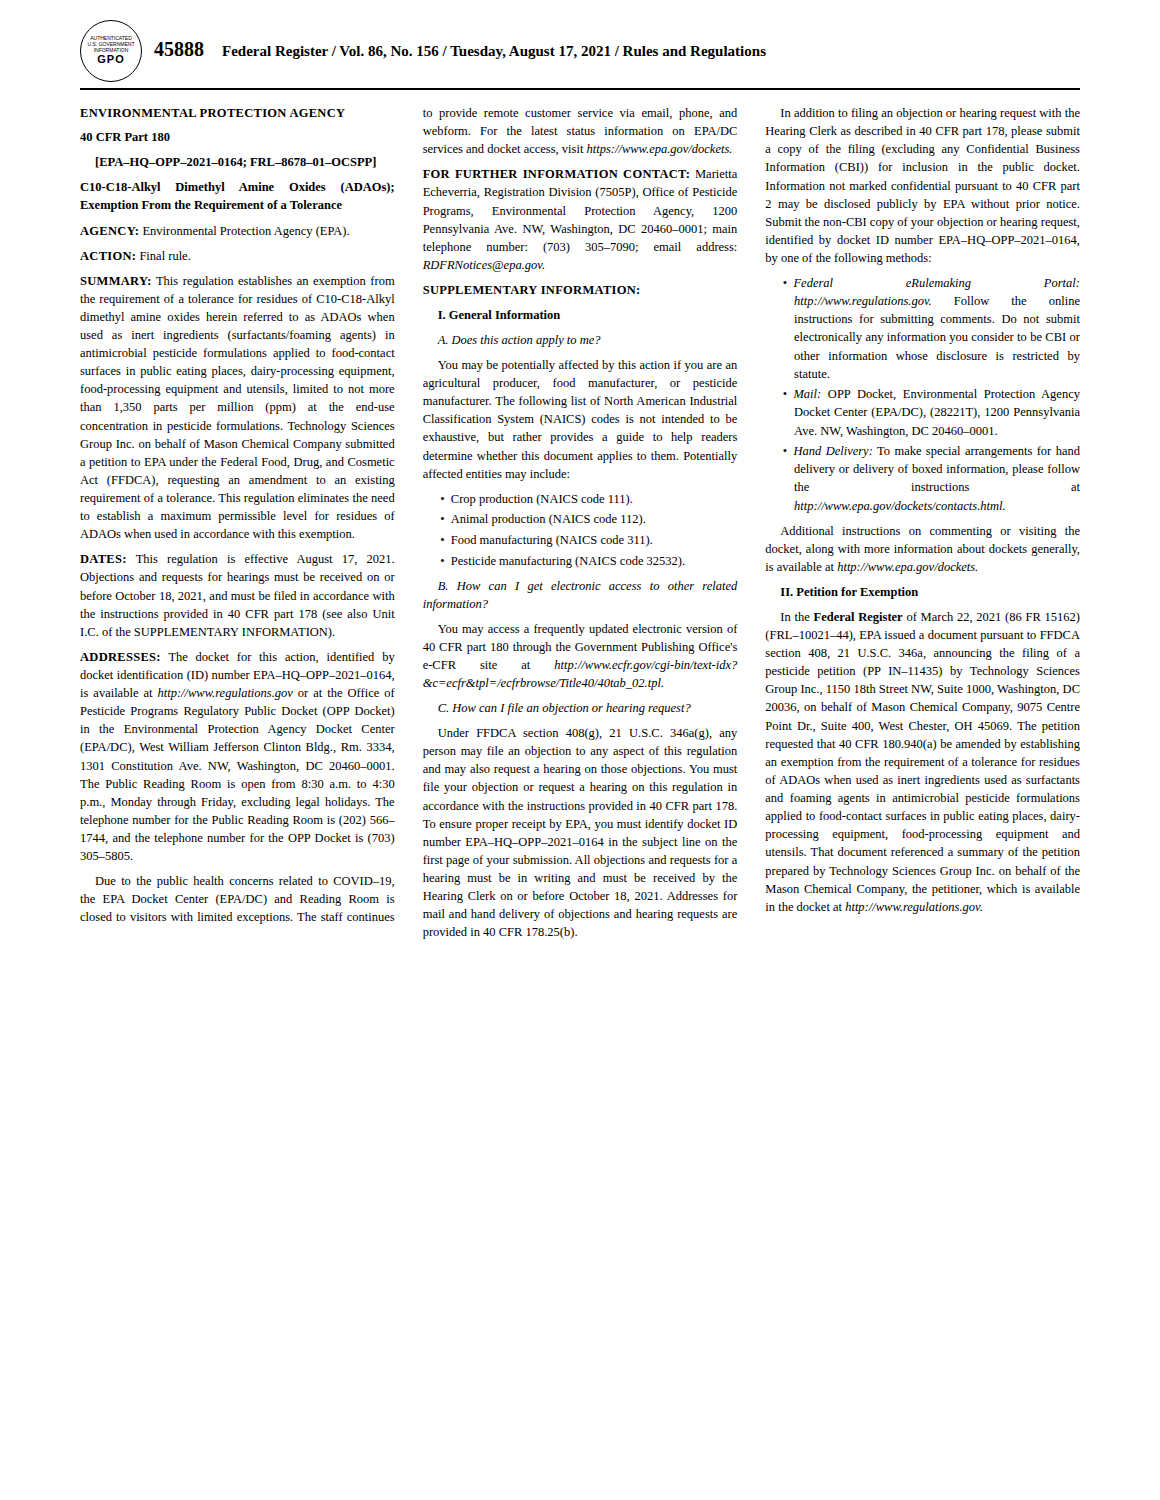AUTHENTICATED
U.S. GOVERNMENT
INFORMATION
GPO
45888 Federal Register / Vol. 86, No. 156 / Tuesday, August 17, 2021 / Rules and Regulations
ENVIRONMENTAL PROTECTION AGENCY
40 CFR Part 180
[EPA–HQ–OPP–2021–0164; FRL–8678–01–OCSPP]
C10-C18-Alkyl Dimethyl Amine Oxides (ADAOs); Exemption From the Requirement of a Tolerance
AGENCY: Environmental Protection Agency (EPA).
ACTION: Final rule.
SUMMARY: This regulation establishes an exemption from the requirement of a tolerance for residues of C10-C18-Alkyl dimethyl amine oxides herein referred to as ADAOs when used as inert ingredients (surfactants/foaming agents) in antimicrobial pesticide formulations applied to food-contact surfaces in public eating places, dairy-processing equipment, food-processing equipment and utensils, limited to not more than 1,350 parts per million (ppm) at the end-use concentration in pesticide formulations. Technology Sciences Group Inc. on behalf of Mason Chemical Company submitted a petition to EPA under the Federal Food, Drug, and Cosmetic Act (FFDCA), requesting an amendment to an existing requirement of a tolerance. This regulation eliminates the need to establish a maximum permissible level for residues of ADAOs when used in accordance with this exemption.
DATES: This regulation is effective August 17, 2021. Objections and requests for hearings must be received on or before October 18, 2021, and must be filed in accordance with the instructions provided in 40 CFR part 178 (see also Unit I.C. of the SUPPLEMENTARY INFORMATION).
ADDRESSES: The docket for this action, identified by docket identification (ID) number EPA–HQ–OPP–2021–0164, is available at http://www.regulations.gov or at the Office of Pesticide Programs Regulatory Public Docket (OPP Docket) in the Environmental Protection Agency Docket Center (EPA/DC), West William Jefferson Clinton Bldg., Rm. 3334, 1301 Constitution Ave. NW, Washington, DC 20460–0001. The Public Reading Room is open from 8:30 a.m. to 4:30 p.m., Monday through Friday, excluding legal holidays. The telephone number for the Public Reading Room is (202) 566–1744, and the telephone number for the OPP Docket is (703) 305–5805.
Due to the public health concerns related to COVID–19, the EPA Docket Center (EPA/DC) and Reading Room is closed to visitors with limited exceptions. The staff continues to provide remote customer service via email, phone, and webform. For the latest status information on EPA/DC services and docket access, visit https://www.epa.gov/dockets.
FOR FURTHER INFORMATION CONTACT: Marietta Echeverria, Registration Division (7505P), Office of Pesticide Programs, Environmental Protection Agency, 1200 Pennsylvania Ave. NW, Washington, DC 20460–0001; main telephone number: (703) 305–7090; email address: RDFRNotices@epa.gov.
SUPPLEMENTARY INFORMATION:
I. General Information
A. Does this action apply to me?
You may be potentially affected by this action if you are an agricultural producer, food manufacturer, or pesticide manufacturer. The following list of North American Industrial Classification System (NAICS) codes is not intended to be exhaustive, but rather provides a guide to help readers determine whether this document applies to them. Potentially affected entities may include:
Crop production (NAICS code 111).
Animal production (NAICS code 112).
Food manufacturing (NAICS code 311).
Pesticide manufacturing (NAICS code 32532).
B. How can I get electronic access to other related information?
You may access a frequently updated electronic version of 40 CFR part 180 through the Government Publishing Office's e-CFR site at http://www.ecfr.gov/cgi-bin/text-idx?&c=ecfr&tpl=/ecfrbrowse/Title40/40tab_02.tpl.
C. How can I file an objection or hearing request?
Under FFDCA section 408(g), 21 U.S.C. 346a(g), any person may file an objection to any aspect of this regulation and may also request a hearing on those objections. You must file your objection or request a hearing on this regulation in accordance with the instructions provided in 40 CFR part 178. To ensure proper receipt by EPA, you must identify docket ID number EPA–HQ–OPP–2021–0164 in the subject line on the first page of your submission. All objections and requests for a hearing must be in writing and must be received by the Hearing Clerk on or before October 18, 2021. Addresses for mail and hand delivery of objections and hearing requests are provided in 40 CFR 178.25(b).
In addition to filing an objection or hearing request with the Hearing Clerk as described in 40 CFR part 178, please submit a copy of the filing (excluding any Confidential Business Information (CBI)) for inclusion in the public docket. Information not marked confidential pursuant to 40 CFR part 2 may be disclosed publicly by EPA without prior notice. Submit the non-CBI copy of your objection or hearing request, identified by docket ID number EPA–HQ–OPP–2021–0164, by one of the following methods:
Federal eRulemaking Portal: http://www.regulations.gov. Follow the online instructions for submitting comments. Do not submit electronically any information you consider to be CBI or other information whose disclosure is restricted by statute.
Mail: OPP Docket, Environmental Protection Agency Docket Center (EPA/DC), (28221T), 1200 Pennsylvania Ave. NW, Washington, DC 20460–0001.
Hand Delivery: To make special arrangements for hand delivery or delivery of boxed information, please follow the instructions at http://www.epa.gov/dockets/contacts.html.
Additional instructions on commenting or visiting the docket, along with more information about dockets generally, is available at http://www.epa.gov/dockets.
II. Petition for Exemption
In the Federal Register of March 22, 2021 (86 FR 15162) (FRL–10021–44), EPA issued a document pursuant to FFDCA section 408, 21 U.S.C. 346a, announcing the filing of a pesticide petition (PP IN–11435) by Technology Sciences Group Inc., 1150 18th Street NW, Suite 1000, Washington, DC 20036, on behalf of Mason Chemical Company, 9075 Centre Point Dr., Suite 400, West Chester, OH 45069. The petition requested that 40 CFR 180.940(a) be amended by establishing an exemption from the requirement of a tolerance for residues of ADAOs when used as inert ingredients used as surfactants and foaming agents in antimicrobial pesticide formulations applied to food-contact surfaces in public eating places, dairy-processing equipment, food-processing equipment and utensils. That document referenced a summary of the petition prepared by Technology Sciences Group Inc. on behalf of the Mason Chemical Company, the petitioner, which is available in the docket at http://www.regulations.gov.